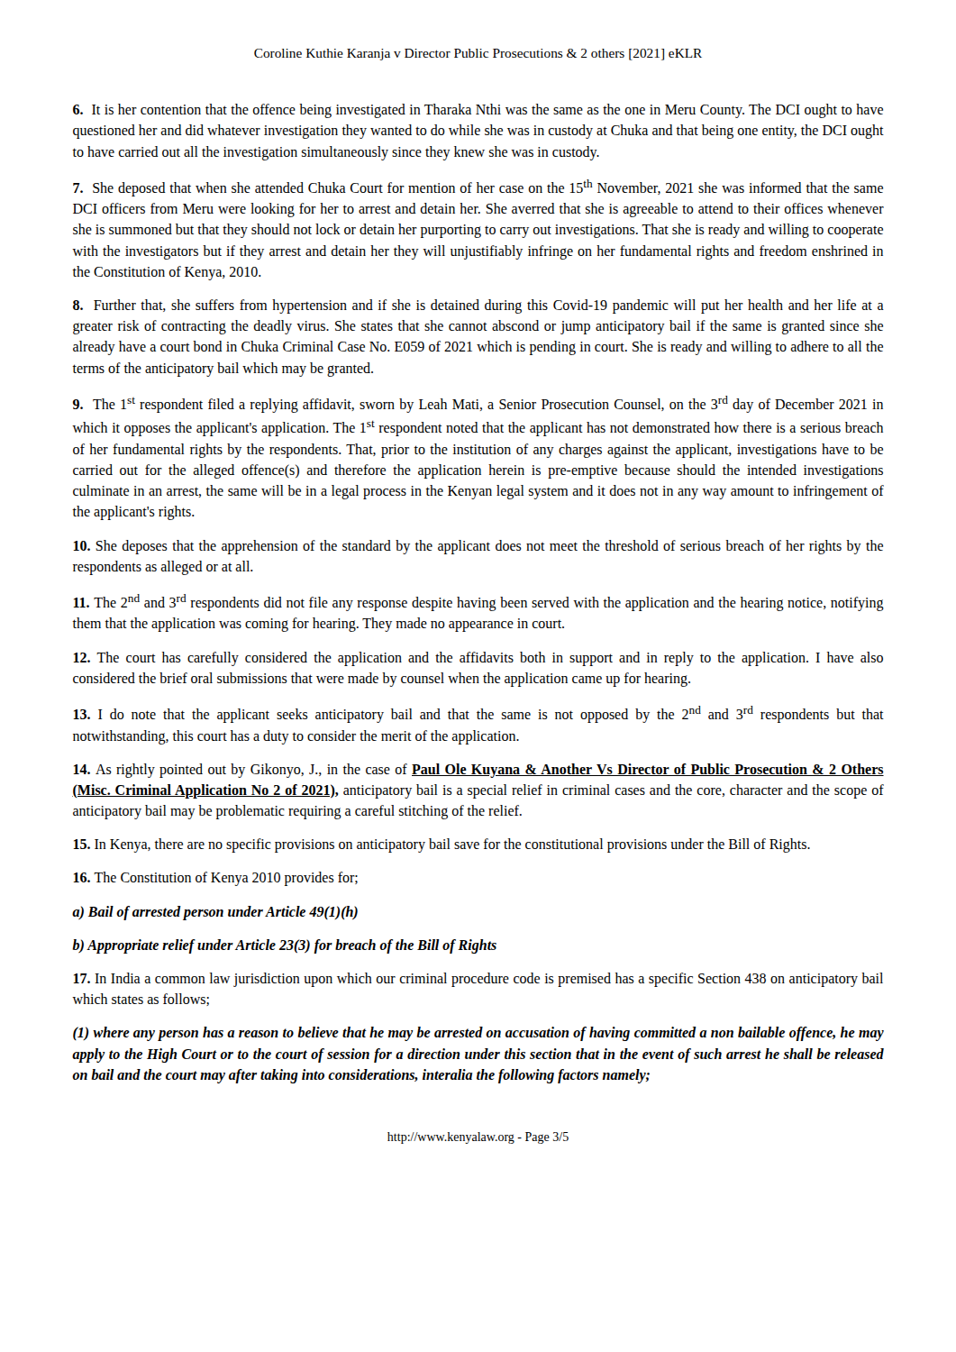Coroline Kuthie Karanja v Director Public Prosecutions & 2 others [2021] eKLR
6. It is her contention that the offence being investigated in Tharaka Nthi was the same as the one in Meru County. The DCI ought to have questioned her and did whatever investigation they wanted to do while she was in custody at Chuka and that being one entity, the DCI ought to have carried out all the investigation simultaneously since they knew she was in custody.
7. She deposed that when she attended Chuka Court for mention of her case on the 15th November, 2021 she was informed that the same DCI officers from Meru were looking for her to arrest and detain her. She averred that she is agreeable to attend to their offices whenever she is summoned but that they should not lock or detain her purporting to carry out investigations. That she is ready and willing to cooperate with the investigators but if they arrest and detain her they will unjustifiably infringe on her fundamental rights and freedom enshrined in the Constitution of Kenya, 2010.
8. Further that, she suffers from hypertension and if she is detained during this Covid-19 pandemic will put her health and her life at a greater risk of contracting the deadly virus. She states that she cannot abscond or jump anticipatory bail if the same is granted since she already have a court bond in Chuka Criminal Case No. E059 of 2021 which is pending in court. She is ready and willing to adhere to all the terms of the anticipatory bail which may be granted.
9. The 1st respondent filed a replying affidavit, sworn by Leah Mati, a Senior Prosecution Counsel, on the 3rd day of December 2021 in which it opposes the applicant's application. The 1st respondent noted that the applicant has not demonstrated how there is a serious breach of her fundamental rights by the respondents. That, prior to the institution of any charges against the applicant, investigations have to be carried out for the alleged offence(s) and therefore the application herein is pre-emptive because should the intended investigations culminate in an arrest, the same will be in a legal process in the Kenyan legal system and it does not in any way amount to infringement of the applicant's rights.
10. She deposes that the apprehension of the standard by the applicant does not meet the threshold of serious breach of her rights by the respondents as alleged or at all.
11. The 2nd and 3rd respondents did not file any response despite having been served with the application and the hearing notice, notifying them that the application was coming for hearing. They made no appearance in court.
12. The court has carefully considered the application and the affidavits both in support and in reply to the application. I have also considered the brief oral submissions that were made by counsel when the application came up for hearing.
13. I do note that the applicant seeks anticipatory bail and that the same is not opposed by the 2nd and 3rd respondents but that notwithstanding, this court has a duty to consider the merit of the application.
14. As rightly pointed out by Gikonyo, J., in the case of Paul Ole Kuyana & Another Vs Director of Public Prosecution & 2 Others (Misc. Criminal Application No 2 of 2021), anticipatory bail is a special relief in criminal cases and the core, character and the scope of anticipatory bail may be problematic requiring a careful stitching of the relief.
15. In Kenya, there are no specific provisions on anticipatory bail save for the constitutional provisions under the Bill of Rights.
16. The Constitution of Kenya 2010 provides for;
a) Bail of arrested person under Article 49(1)(h)
b) Appropriate relief under Article 23(3) for breach of the Bill of Rights
17. In India a common law jurisdiction upon which our criminal procedure code is premised has a specific Section 438 on anticipatory bail which states as follows;
(1) where any person has a reason to believe that he may be arrested on accusation of having committed a non bailable offence, he may apply to the High Court or to the court of session for a direction under this section that in the event of such arrest he shall be released on bail and the court may after taking into considerations, interalia the following factors namely;
http://www.kenyalaw.org - Page 3/5